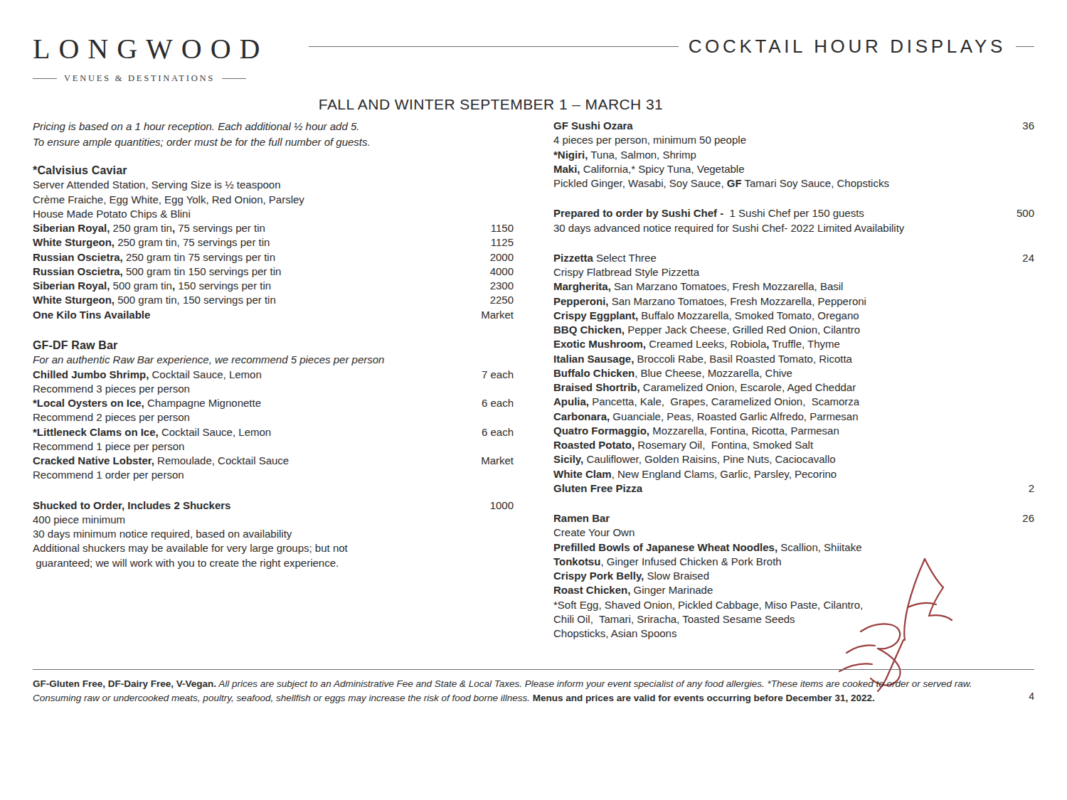LONGWOOD
VENUES & DESTINATIONS
COCKTAIL HOUR DISPLAYS
FALL AND WINTER SEPTEMBER 1 – MARCH 31
Pricing is based on a 1 hour reception. Each additional ½ hour add 5.
To ensure ample quantities; order must be for the full number of guests.
*Calvisius Caviar
Server Attended Station, Serving Size is ½ teaspoon
Crème Fraiche, Egg White, Egg Yolk, Red Onion, Parsley
House Made Potato Chips & Blini
Siberian Royal, 250 gram tin, 75 servings per tin
1150
White Sturgeon, 250 gram tin, 75 servings per tin
1125
Russian Oscietra, 250 gram tin 75 servings per tin
2000
Russian Oscietra, 500 gram tin 150 servings per tin
4000
Siberian Royal, 500 gram tin, 150 servings per tin
2300
White Sturgeon, 500 gram tin, 150 servings per tin
2250
One Kilo Tins Available
Market
GF-DF Raw Bar
For an authentic Raw Bar experience, we recommend 5 pieces per person
Chilled Jumbo Shrimp, Cocktail Sauce, Lemon
7 each
Recommend 3 pieces per person
*Local Oysters on Ice, Champagne Mignonette
6 each
Recommend 2 pieces per person
*Littleneck Clams on Ice, Cocktail Sauce, Lemon
6 each
Recommend 1 piece per person
Cracked Native Lobster, Remoulade, Cocktail Sauce
Market
Recommend 1 order per person
Shucked to Order, Includes 2 Shuckers
1000
400 piece minimum
30 days minimum notice required, based on availability
Additional shuckers may be available for very large groups; but not
guaranteed; we will work with you to create the right experience.
GF Sushi Ozara
36
4 pieces per person, minimum 50 people
*Nigiri, Tuna, Salmon, Shrimp
Maki, California,* Spicy Tuna, Vegetable
Pickled Ginger, Wasabi, Soy Sauce, GF Tamari Soy Sauce, Chopsticks
Prepared to order by Sushi Chef - 1 Sushi Chef per 150 guests
500
30 days advanced notice required for Sushi Chef- 2022 Limited Availability
Pizzetta Select Three
24
Crispy Flatbread Style Pizzetta
Margherita, San Marzano Tomatoes, Fresh Mozzarella, Basil
Pepperoni, San Marzano Tomatoes, Fresh Mozzarella, Pepperoni
Crispy Eggplant, Buffalo Mozzarella, Smoked Tomato, Oregano
BBQ Chicken, Pepper Jack Cheese, Grilled Red Onion, Cilantro
Exotic Mushroom, Creamed Leeks, Robiola, Truffle, Thyme
Italian Sausage, Broccoli Rabe, Basil Roasted Tomato, Ricotta
Buffalo Chicken, Blue Cheese, Mozzarella, Chive
Braised Shortrib, Caramelized Onion, Escarole, Aged Cheddar
Apulia, Pancetta, Kale, Grapes, Caramelized Onion, Scamorza
Carbonara, Guanciale, Peas, Roasted Garlic Alfredo, Parmesan
Quatro Formaggio, Mozzarella, Fontina, Ricotta, Parmesan
Roasted Potato, Rosemary Oil, Fontina, Smoked Salt
Sicily, Cauliflower, Golden Raisins, Pine Nuts, Caciocavallo
White Clam, New England Clams, Garlic, Parsley, Pecorino
Gluten Free Pizza
2
Ramen Bar
26
Create Your Own
Prefilled Bowls of Japanese Wheat Noodles, Scallion, Shiitake
Tonkotsu, Ginger Infused Chicken & Pork Broth
Crispy Pork Belly, Slow Braised
Roast Chicken, Ginger Marinade
*Soft Egg, Shaved Onion, Pickled Cabbage, Miso Paste, Cilantro,
Chili Oil, Tamari, Sriracha, Toasted Sesame Seeds
Chopsticks, Asian Spoons
GF-Gluten Free, DF-Dairy Free, V-Vegan. All prices are subject to an Administrative Fee and State & Local Taxes. Please inform your event specialist of any food allergies. *These items are cooked to order or served raw. Consuming raw or undercooked meats, poultry, seafood, shellfish or eggs may increase the risk of food borne illness. Menus and prices are valid for events occurring before December 31, 2022. 4